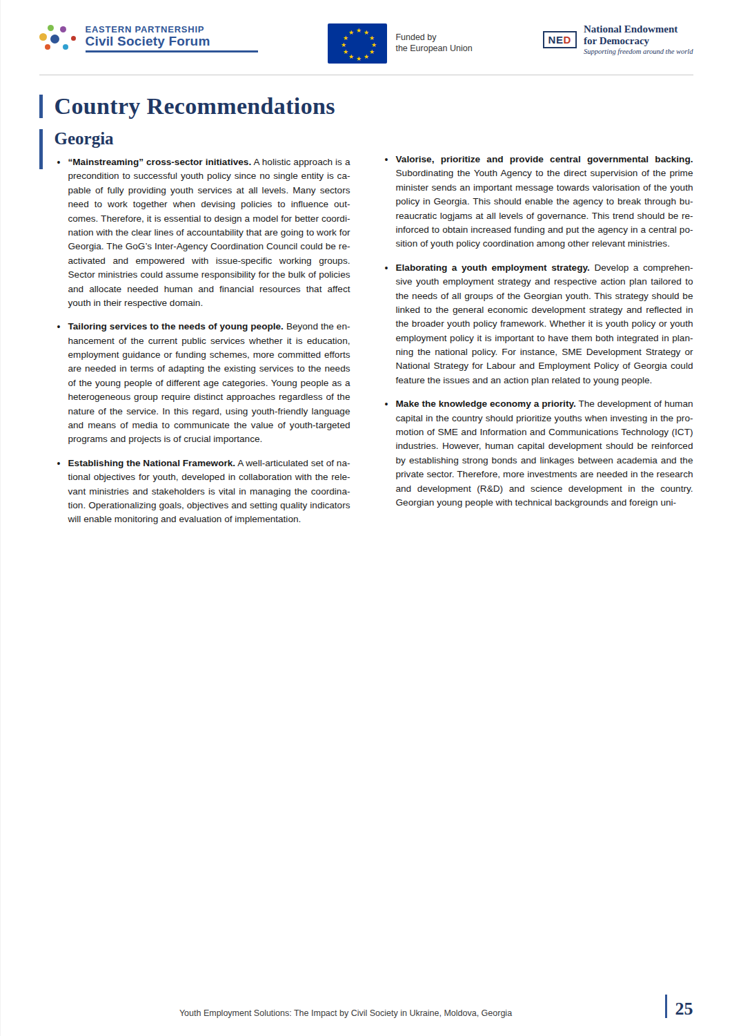Eastern Partnership
Civil Society Forum
★ ★ ★ ★ ★ ★ ★ ★ ★ ★ ★ ★
Funded by
the European Union
NED
National Endowment
for Democracy
Supporting freedom around the world
Country Recommendations
Georgia
“Mainstreaming” cross-sector initiatives. A holistic approach is a precondition to successful youth policy since no single entity is capable of fully providing youth services at all levels. Many sectors need to work together when devising policies to influence outcomes. Therefore, it is essential to design a model for better coordination with the clear lines of accountability that are going to work for Georgia. The GoG’s Inter-Agency Coordination Council could be reactivated and empowered with issue-specific working groups. Sector ministries could assume responsibility for the bulk of policies and allocate needed human and financial resources that affect youth in their respective domain.
Tailoring services to the needs of young people. Beyond the enhancement of the current public services whether it is education, employment guidance or funding schemes, more committed efforts are needed in terms of adapting the existing services to the needs of the young people of different age categories. Young people as a heterogeneous group require distinct approaches regardless of the nature of the service. In this regard, using youth-friendly language and means of media to communicate the value of youth-targeted programs and projects is of crucial importance.
Establishing the National Framework. A well-articulated set of national objectives for youth, developed in collaboration with the relevant ministries and stakeholders is vital in managing the coordination. Operationalizing goals, objectives and setting quality indicators will enable monitoring and evaluation of implementation.
Valorise, prioritize and provide central governmental backing. Subordinating the Youth Agency to the direct supervision of the prime minister sends an important message towards valorisation of the youth policy in Georgia. This should enable the agency to break through bureaucratic logjams at all levels of governance. This trend should be reinforced to obtain increased funding and put the agency in a central position of youth policy coordination among other relevant ministries.
Elaborating a youth employment strategy. Develop a comprehensive youth employment strategy and respective action plan tailored to the needs of all groups of the Georgian youth. This strategy should be linked to the general economic development strategy and reflected in the broader youth policy framework. Whether it is youth policy or youth employment policy it is important to have them both integrated in planning the national policy. For instance, SME Development Strategy or National Strategy for Labour and Employment Policy of Georgia could feature the issues and an action plan related to young people.
Make the knowledge economy a priority. The development of human capital in the country should prioritize youths when investing in the promotion of SME and Information and Communications Technology (ICT) industries. However, human capital development should be reinforced by establishing strong bonds and linkages between academia and the private sector. Therefore, more investments are needed in the research and development (R&D) and science development in the country. Georgian young people with technical backgrounds and foreign uni-
Youth Employment Solutions: The Impact by Civil Society in Ukraine, Moldova, Georgia
25